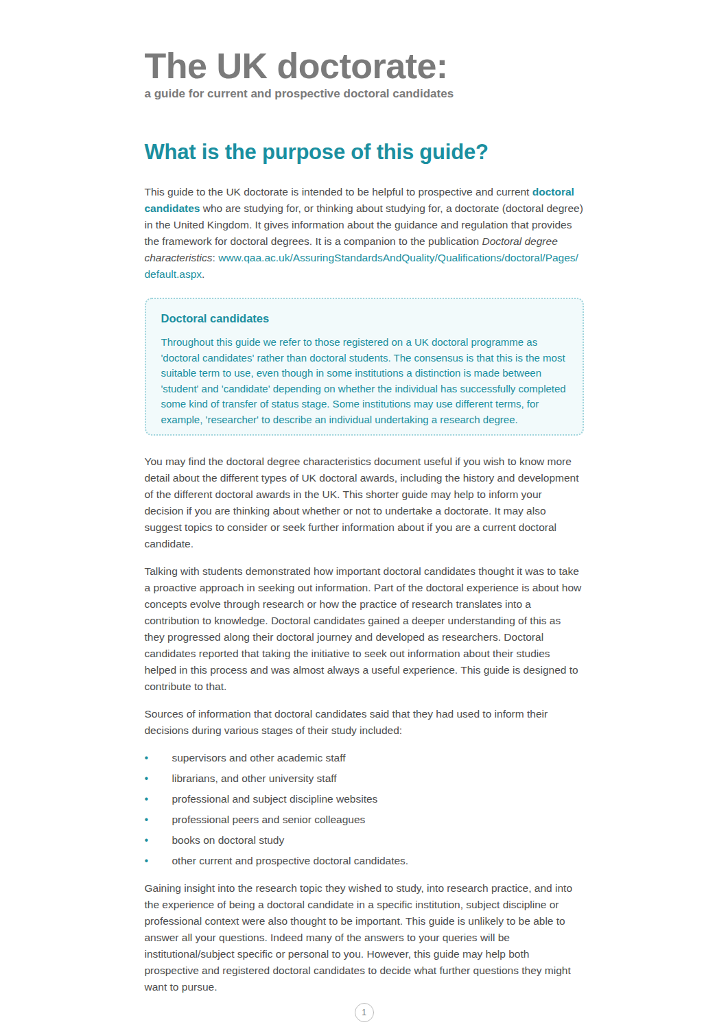The UK doctorate:
a guide for current and prospective doctoral candidates
What is the purpose of this guide?
This guide to the UK doctorate is intended to be helpful to prospective and current doctoral candidates who are studying for, or thinking about studying for, a doctorate (doctoral degree) in the United Kingdom. It gives information about the guidance and regulation that provides the framework for doctoral degrees. It is a companion to the publication Doctoral degree characteristics: www.qaa.ac.uk/AssuringStandardsAndQuality/Qualifications/doctoral/Pages/default.aspx.
Doctoral candidates
Throughout this guide we refer to those registered on a UK doctoral programme as 'doctoral candidates' rather than doctoral students. The consensus is that this is the most suitable term to use, even though in some institutions a distinction is made between 'student' and 'candidate' depending on whether the individual has successfully completed some kind of transfer of status stage. Some institutions may use different terms, for example, 'researcher' to describe an individual undertaking a research degree.
You may find the doctoral degree characteristics document useful if you wish to know more detail about the different types of UK doctoral awards, including the history and development of the different doctoral awards in the UK. This shorter guide may help to inform your decision if you are thinking about whether or not to undertake a doctorate. It may also suggest topics to consider or seek further information about if you are a current doctoral candidate.
Talking with students demonstrated how important doctoral candidates thought it was to take a proactive approach in seeking out information. Part of the doctoral experience is about how concepts evolve through research or how the practice of research translates into a contribution to knowledge. Doctoral candidates gained a deeper understanding of this as they progressed along their doctoral journey and developed as researchers. Doctoral candidates reported that taking the initiative to seek out information about their studies helped in this process and was almost always a useful experience. This guide is designed to contribute to that.
Sources of information that doctoral candidates said that they had used to inform their decisions during various stages of their study included:
supervisors and other academic staff
librarians, and other university staff
professional and subject discipline websites
professional peers and senior colleagues
books on doctoral study
other current and prospective doctoral candidates.
Gaining insight into the research topic they wished to study, into research practice, and into the experience of being a doctoral candidate in a specific institution, subject discipline or professional context were also thought to be important. This guide is unlikely to be able to answer all your questions. Indeed many of the answers to your queries will be institutional/subject specific or personal to you. However, this guide may help both prospective and registered doctoral candidates to decide what further questions they might want to pursue.
1